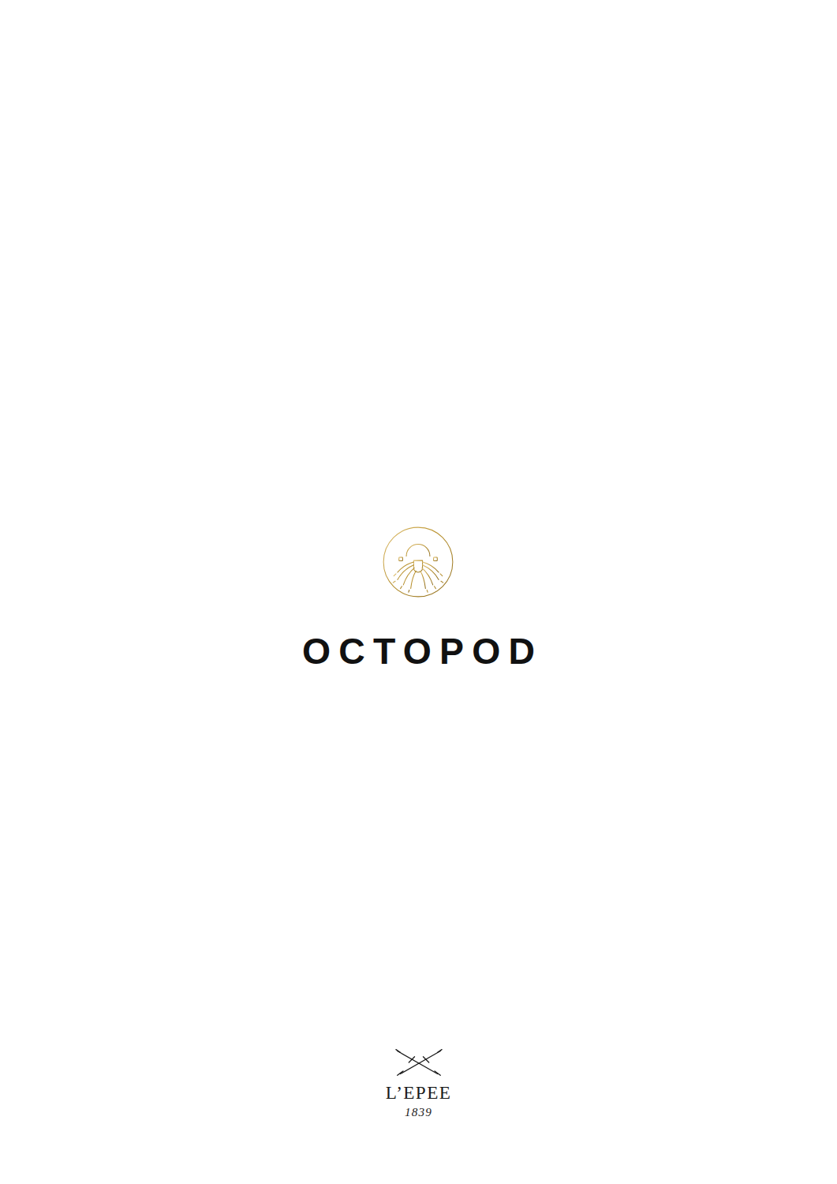OCTOPOD
L’EPEE
1839